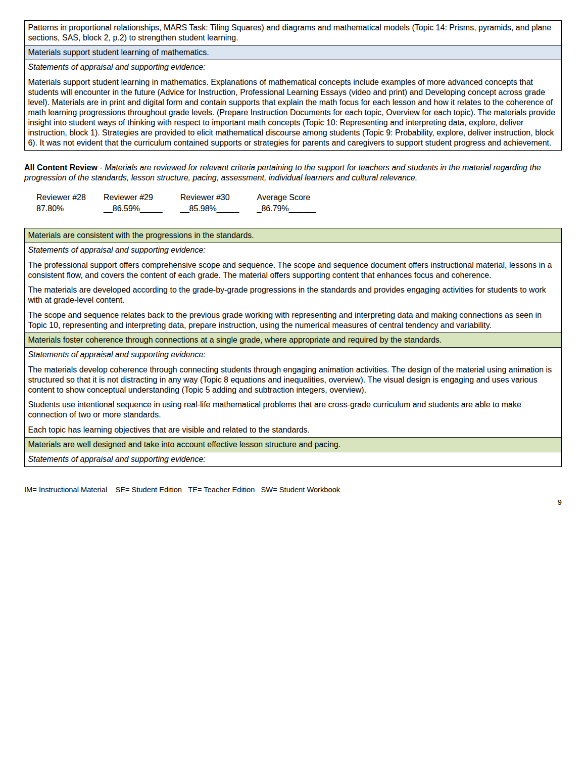| Patterns in proportional relationships, MARS Task: Tiling Squares) and diagrams and mathematical models (Topic 14: Prisms, pyramids, and plane sections, SAS, block 2, p.2) to strengthen student learning. |
| Materials support student learning of mathematics. |
| Statements of appraisal and supporting evidence: Materials support student learning in mathematics. Explanations of mathematical concepts include examples of more advanced concepts that students will encounter in the future (Advice for Instruction, Professional Learning Essays (video and print) and Developing concept across grade level). Materials are in print and digital form and contain supports that explain the math focus for each lesson and how it relates to the coherence of math learning progressions throughout grade levels. (Prepare Instruction Documents for each topic, Overview for each topic). The materials provide insight into student ways of thinking with respect to important math concepts (Topic 10: Representing and interpreting data, explore, deliver instruction, block 1). Strategies are provided to elicit mathematical discourse among students (Topic 9: Probability, explore, deliver instruction, block 6). It was not evident that the curriculum contained supports or strategies for parents and caregivers to support student progress and achievement. |
All Content Review - Materials are reviewed for relevant criteria pertaining to the support for teachers and students in the material regarding the progression of the standards, lesson structure, pacing, assessment, individual learners and cultural relevance.
| Reviewer #28 | Reviewer #29 | Reviewer #30 | Average Score |
| 87.80% | __86.59%_____ | __85.98%_____ | _86.79%______ |
| Materials are consistent with the progressions in the standards. |
| Statements of appraisal and supporting evidence: The professional support offers comprehensive scope and sequence. The scope and sequence document offers instructional material, lessons in a consistent flow, and covers the content of each grade. The material offers supporting content that enhances focus and coherence. The materials are developed according to the grade-by-grade progressions in the standards and provides engaging activities for students to work with at grade-level content. The scope and sequence relates back to the previous grade working with representing and interpreting data and making connections as seen in Topic 10, representing and interpreting data, prepare instruction, using the numerical measures of central tendency and variability. |
| Materials foster coherence through connections at a single grade, where appropriate and required by the standards. |
| Statements of appraisal and supporting evidence: The materials develop coherence through connecting students through engaging animation activities. The design of the material using animation is structured so that it is not distracting in any way (Topic 8 equations and inequalities, overview). The visual design is engaging and uses various content to show conceptual understanding (Topic 5 adding and subtraction integers, overview). Students use intentional sequence in using real-life mathematical problems that are cross-grade curriculum and students are able to make connection of two or more standards. Each topic has learning objectives that are visible and related to the standards. |
| Materials are well designed and take into account effective lesson structure and pacing. |
| Statements of appraisal and supporting evidence: |
IM= Instructional Material SE= Student Edition TE= Teacher Edition SW= Student Workbook
9